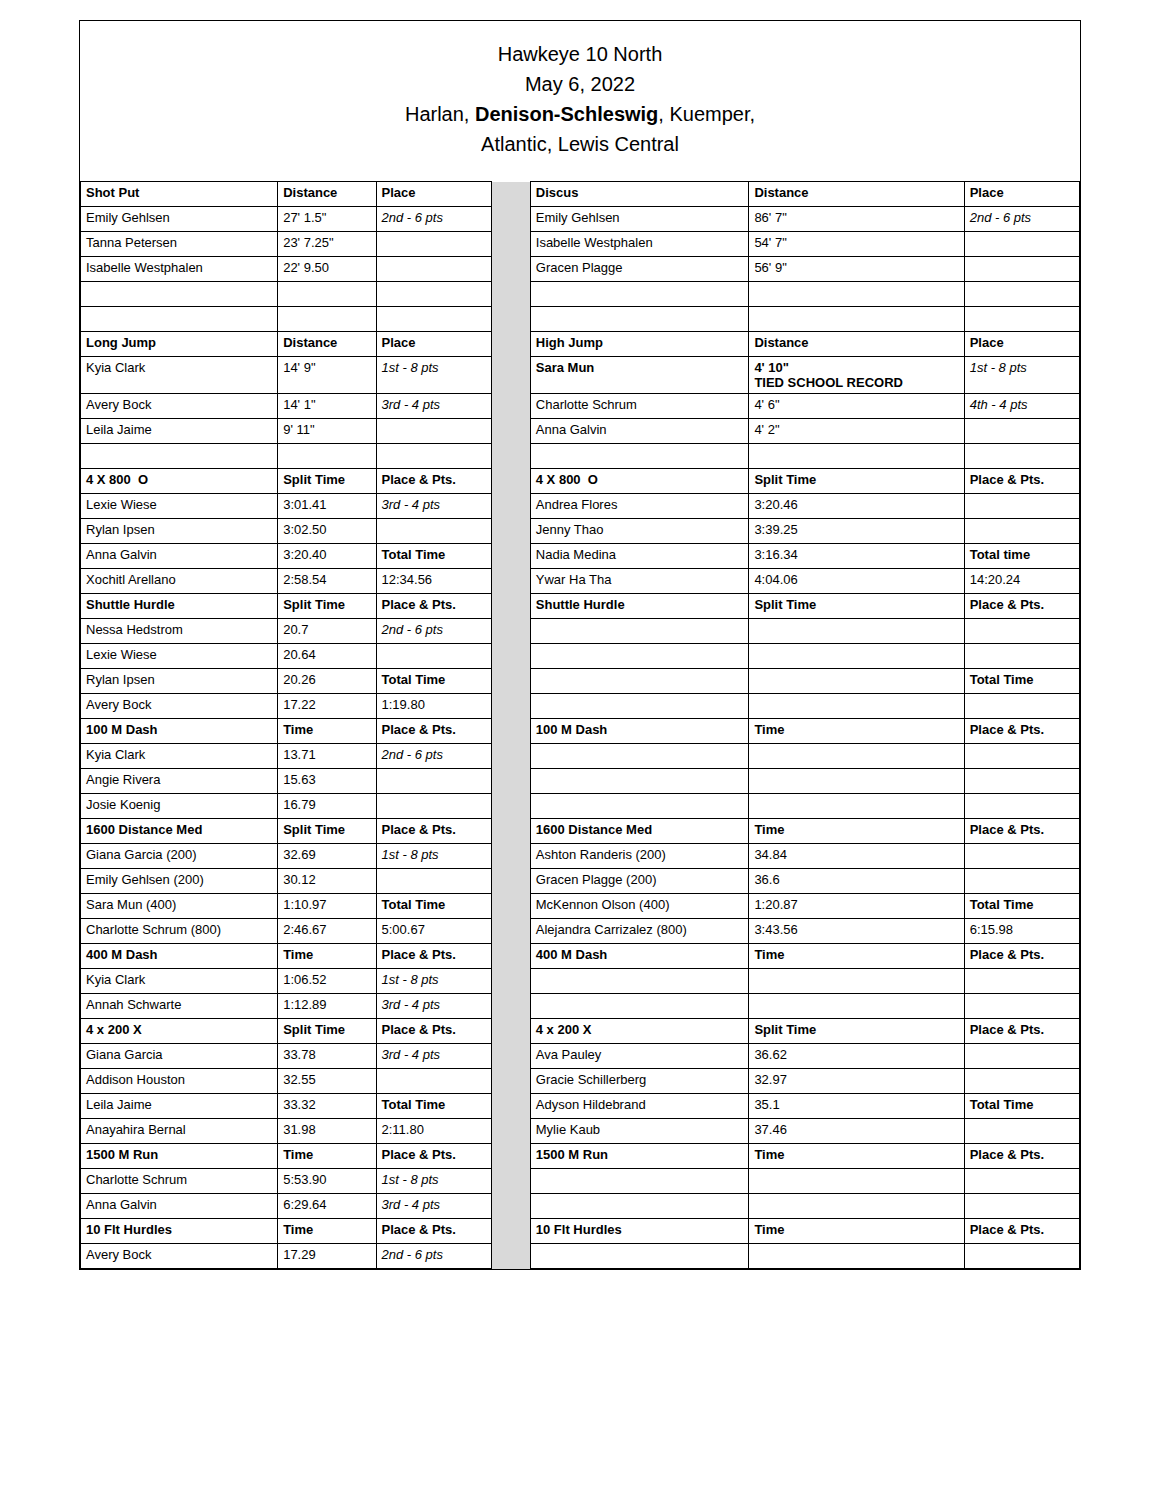Hawkeye 10 North
May 6, 2022
Harlan, Denison-Schleswig, Kuemper,
Atlantic, Lewis Central
| Shot Put | Distance | Place | | Discus | Distance | Place |
| Emily Gehlsen | 27' 1.5" | 2nd - 6 pts | | Emily Gehlsen | 86' 7" | 2nd - 6 pts |
| Tanna Petersen | 23' 7.25" | | | Isabelle Westphalen | 54' 7" | |
| Isabelle Westphalen | 22' 9.50 | | | Gracen Plagge | 56' 9" | |
| Long Jump | Distance | Place | | High Jump | Distance | Place |
| Kyia Clark | 14' 9" | 1st - 8 pts | | Sara Mun | 4' 10" TIED SCHOOL RECORD | 1st - 8 pts |
| Avery Bock | 14' 1" | 3rd - 4 pts | | Charlotte Schrum | 4' 6" | 4th - 4 pts |
| Leila Jaime | 9' 11" | | | Anna Galvin | 4' 2" | |
| 4 X 800 O | Split Time | Place & Pts. | | 4 X 800 O | Split Time | Place & Pts. |
| Lexie Wiese | 3:01.41 | 3rd - 4 pts | | Andrea Flores | 3:20.46 | |
| Rylan Ipsen | 3:02.50 | | | Jenny Thao | 3:39.25 | |
| Anna Galvin | 3:20.40 | Total Time | | Nadia Medina | 3:16.34 | Total time |
| Xochitl Arellano | 2:58.54 | 12:34.56 | | Ywar Ha Tha | 4:04.06 | 14:20.24 |
| Shuttle Hurdle | Split Time | Place & Pts. | | Shuttle Hurdle | Split Time | Place & Pts. |
| Nessa Hedstrom | 20.7 | 2nd - 6 pts | | | | |
| Lexie Wiese | 20.64 | | | | | |
| Rylan Ipsen | 20.26 | Total Time | | | | Total Time |
| Avery Bock | 17.22 | 1:19.80 | | | | |
| 100 M Dash | Time | Place & Pts. | | 100 M Dash | Time | Place & Pts. |
| Kyia Clark | 13.71 | 2nd - 6 pts | | | | |
| Angie Rivera | 15.63 | | | | | |
| Josie Koenig | 16.79 | | | | | |
| 1600 Distance Med | Split Time | Place & Pts. | | 1600 Distance Med | Time | Place & Pts. |
| Giana Garcia (200) | 32.69 | 1st - 8 pts | | Ashton Randeris (200) | 34.84 | |
| Emily Gehlsen (200) | 30.12 | | | Gracen Plagge (200) | 36.6 | |
| Sara Mun (400) | 1:10.97 | Total Time | | McKennon Olson (400) | 1:20.87 | Total Time |
| Charlotte Schrum (800) | 2:46.67 | 5:00.67 | | Alejandra Carrizalez (800) | 3:43.56 | 6:15.98 |
| 400 M Dash | Time | Place & Pts. | | 400 M Dash | Time | Place & Pts. |
| Kyia Clark | 1:06.52 | 1st - 8 pts | | | | |
| Annah Schwarte | 1:12.89 | 3rd - 4 pts | | | | |
| 4 x 200 X | Split Time | Place & Pts. | | 4 x 200 X | Split Time | Place & Pts. |
| Giana Garcia | 33.78 | 3rd - 4 pts | | Ava Pauley | 36.62 | |
| Addison Houston | 32.55 | | | Gracie Schillerberg | 32.97 | |
| Leila Jaime | 33.32 | Total Time | | Adyson Hildebrand | 35.1 | Total Time |
| Anayahira Bernal | 31.98 | 2:11.80 | | Mylie Kaub | 37.46 | |
| 1500 M Run | Time | Place & Pts. | | 1500 M Run | Time | Place & Pts. |
| Charlotte Schrum | 5:53.90 | 1st - 8 pts | | | | |
| Anna Galvin | 6:29.64 | 3rd - 4 pts | | | | |
| 10 Flt Hurdles | Time | Place & Pts. | | 10 Flt Hurdles | Time | Place & Pts. |
| Avery Bock | 17.29 | 2nd - 6 pts | | | | |